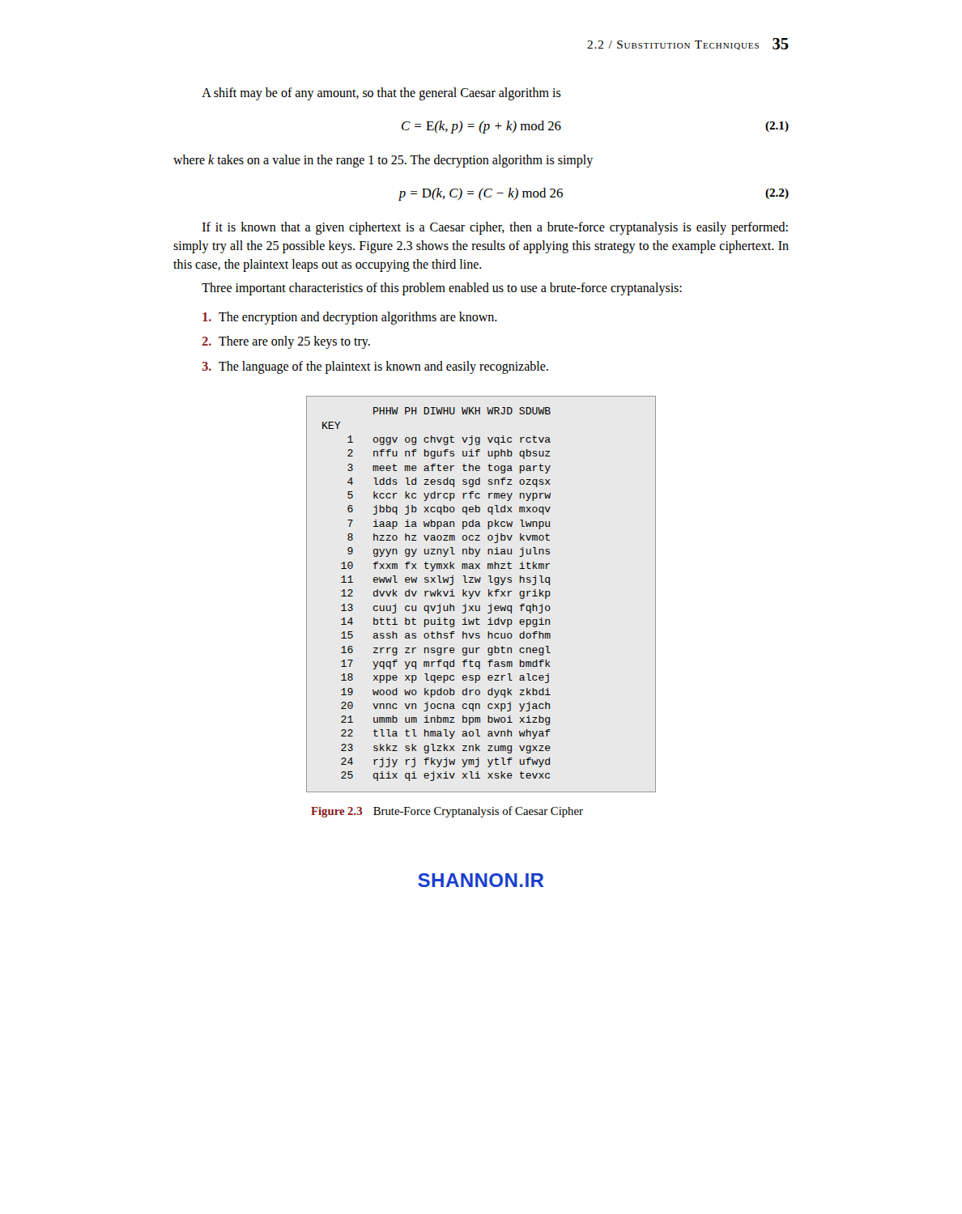2.2 / Substitution Techniques 35
A shift may be of any amount, so that the general Caesar algorithm is
C = E(k, p) = (p + k) mod 26 (2.1)
where k takes on a value in the range 1 to 25. The decryption algorithm is simply
p = D(k, C) = (C − k) mod 26 (2.2)
If it is known that a given ciphertext is a Caesar cipher, then a brute-force cryptanalysis is easily performed: simply try all the 25 possible keys. Figure 2.3 shows the results of applying this strategy to the example ciphertext. In this case, the plaintext leaps out as occupying the third line.
Three important characteristics of this problem enabled us to use a brute-force cryptanalysis:
The encryption and decryption algorithms are known.
There are only 25 keys to try.
The language of the plaintext is known and easily recognizable.
        PHHW PH DIWHU WKH WRJD SDUWB
KEY
    1   oggv og chvgt vjg vqic rctva
    2   nffu nf bgufs uif uphb qbsuz
    3   meet me after the toga party
    4   ldds ld zesdq sgd snfz ozqsx
    5   kccr kc ydrcp rfc rmey nyprw
    6   jbbq jb xcqbo qeb qldx mxoqv
    7   iaap ia wbpan pda pkcw lwnpu
    8   hzzo hz vaozm ocz ojbv kvmot
    9   gyyn gy uznyl nby niau julns
   10   fxxm fx tymxk max mhzt itkmr
   11   ewwl ew sxlwj lzw lgys hsjlq
   12   dvvk dv rwkvi kyv kfxr grikp
   13   cuuj cu qvjuh jxu jewq fqhjo
   14   btti bt puitg iwt idvp epgin
   15   assh as othsf hvs hcuo dofhm
   16   zrrg zr nsgre gur gbtn cnegl
   17   yqqf yq mrfqd ftq fasm bmdfk
   18   xppe xp lqepc esp ezrl alcej
   19   wood wo kpdob dro dyqk zkbdi
   20   vnnc vn jocna cqn cxpj yjach
   21   ummb um inbmz bpm bwoi xizbg
   22   tlla tl hmaly aol avnh whyaf
   23   skkz sk glzkx znk zumg vgxze
   24   rjjy rj fkyjw ymj ytlf ufwyd
   25   qiix qi ejxiv xli xske tevxc
Figure 2.3 Brute-Force Cryptanalysis of Caesar Cipher
SHANNON.IR